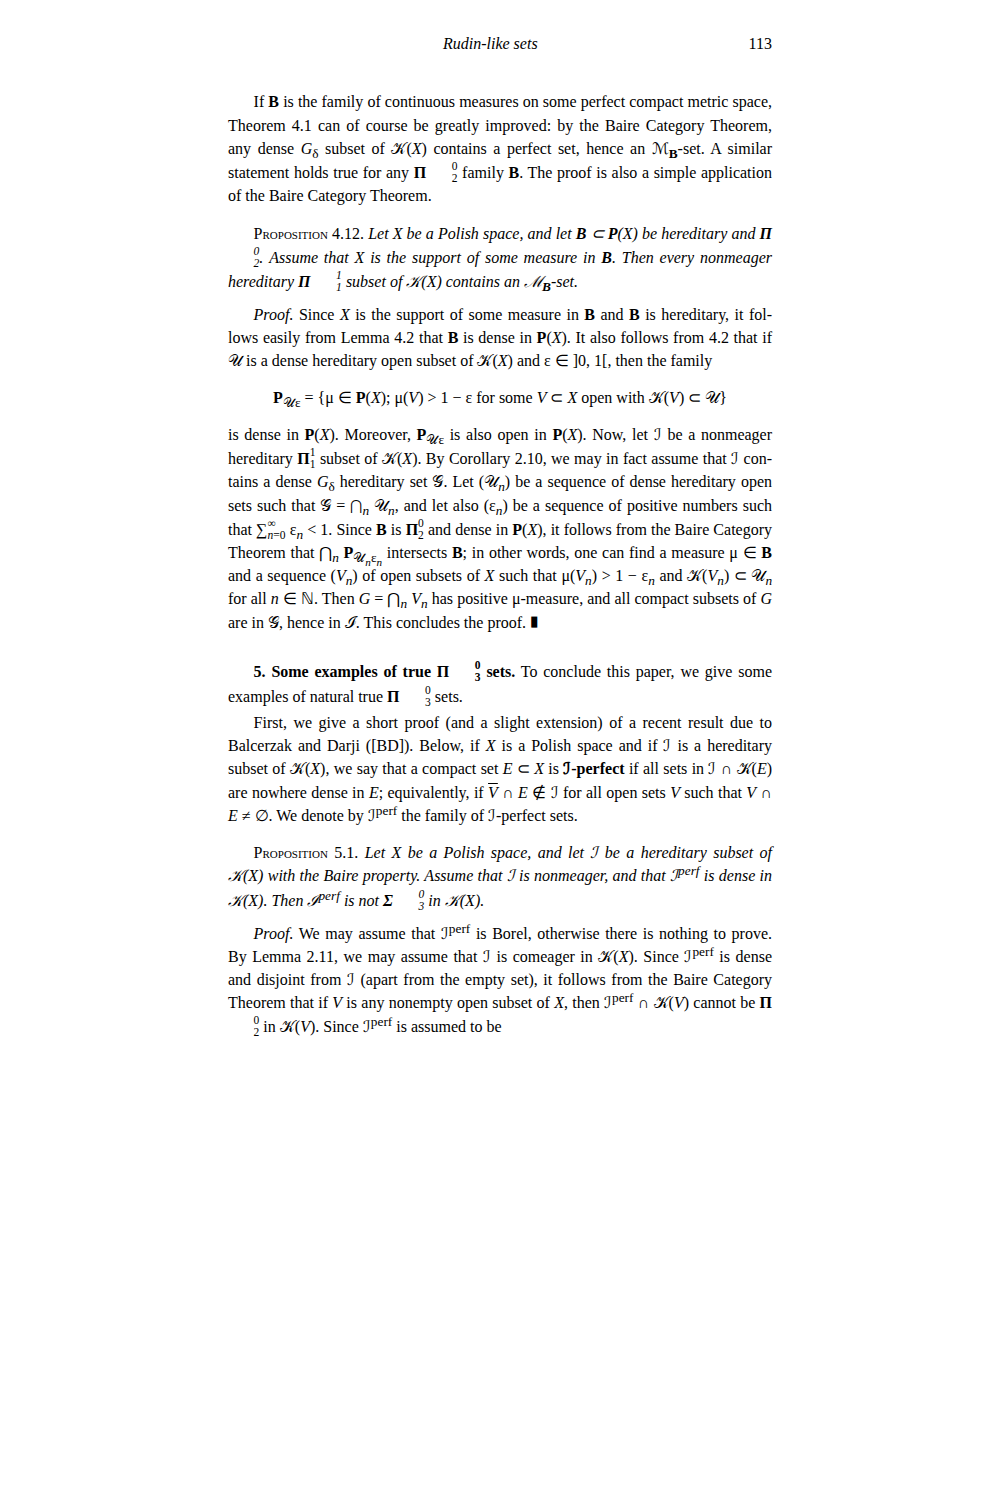Rudin-like sets 113
If B is the family of continuous measures on some perfect compact metric space, Theorem 4.1 can of course be greatly improved: by the Baire Category Theorem, any dense Gδ subset of 𝒦(X) contains a perfect set, hence an ℳB-set. A similar statement holds true for any Π 02 family B. The proof is also a simple application of the Baire Category Theorem.
Proposition 4.12. Let X be a Polish space, and let B ⊂ P(X) be hereditary and Π 02. Assume that X is the support of some measure in B. Then every nonmeager hereditary Π 11 subset of 𝒦(X) contains an ℳB-set.
Proof. Since X is the support of some measure in B and B is hereditary, it follows easily from Lemma 4.2 that B is dense in P(X). It also follows from 4.2 that if 𝒰 is a dense hereditary open subset of 𝒦(X) and ε ∈ ]0, 1[, then the family
P𝒰ε = {μ ∈ P(X); μ(V) > 1 − ε for some V ⊂ X open with 𝒦(V) ⊂ 𝒰}
is dense in P(X). Moreover, P𝒰ε is also open in P(X). Now, let ℐ be a nonmeager hereditary Π 11 subset of 𝒦(X). By Corollary 2.10, we may in fact assume that ℐ contains a dense Gδ hereditary set 𝒢. Let (𝒰n) be a sequence of dense hereditary open sets such that 𝒢 = ⋂n 𝒰n, and let also (εn) be a sequence of positive numbers such that ∑∞n=0 εn < 1. Since B is Π 02 and dense in P(X), it follows from the Baire Category Theorem that ⋂n P𝒰nεn intersects B; in other words, one can find a measure μ ∈ B and a sequence (Vn) of open subsets of X such that μ(Vn) > 1 − εn and 𝒦(Vn) ⊂ 𝒰n for all n ∈ ℕ. Then G = ⋂n Vn has positive μ-measure, and all compact subsets of G are in 𝒢, hence in ℐ. This concludes the proof. ∎
5. Some examples of true Π 03 sets. To conclude this paper, we give some examples of natural true Π 03 sets.
First, we give a short proof (and a slight extension) of a recent result due to Balcerzak and Darji ([BD]). Below, if X is a Polish space and if ℐ is a hereditary subset of 𝒦(X), we say that a compact set E ⊂ X is ℐ-perfect if all sets in ℐ ∩ 𝒦(E) are nowhere dense in E; equivalently, if V ∩ E ∉ ℐ for all open sets V such that V ∩ E ≠ ∅. We denote by ℐperf the family of ℐ-perfect sets.
Proposition 5.1. Let X be a Polish space, and let ℐ be a hereditary subset of 𝒦(X) with the Baire property. Assume that ℐ is nonmeager, and that ℐperf is dense in 𝒦(X). Then ℐperf is not Σ 03 in 𝒦(X).
Proof. We may assume that ℐperf is Borel, otherwise there is nothing to prove. By Lemma 2.11, we may assume that ℐ is comeager in 𝒦(X). Since ℐperf is dense and disjoint from ℐ (apart from the empty set), it follows from the Baire Category Theorem that if V is any nonempty open subset of X, then ℐperf ∩ 𝒦(V) cannot be Π 02 in 𝒦(V). Since ℐperf is assumed to be